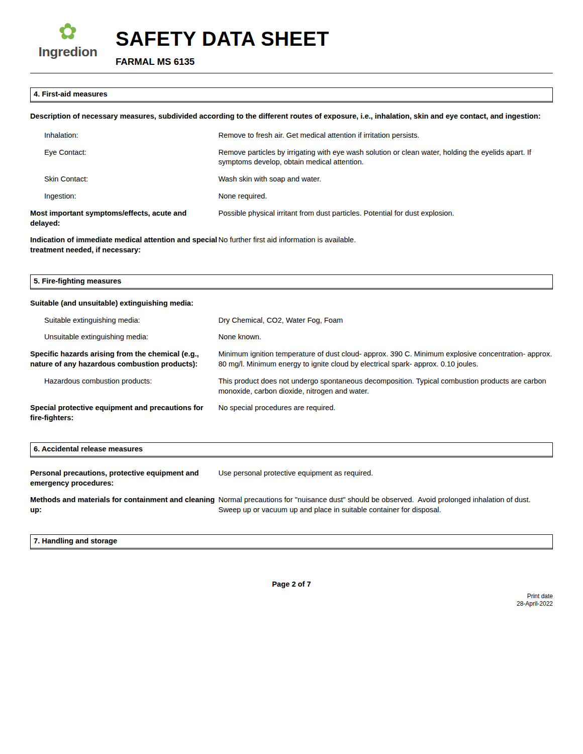✿
Ingredion
SAFETY DATA SHEET
FARMAL MS 6135
4. First-aid measures
Description of necessary measures, subdivided according to the different routes of exposure, i.e., inhalation, skin and eye contact, and ingestion:
| Inhalation: | Remove to fresh air. Get medical attention if irritation persists. |
| Eye Contact: | Remove particles by irrigating with eye wash solution or clean water, holding the eyelids apart. If symptoms develop, obtain medical attention. |
| Skin Contact: | Wash skin with soap and water. |
| Ingestion: | None required. |
| Most important symptoms/effects, acute and delayed: | Possible physical irritant from dust particles. Potential for dust explosion. |
| Indication of immediate medical attention and special treatment needed, if necessary: | No further first aid information is available. |
5. Fire-fighting measures
Suitable (and unsuitable) extinguishing media:
| Suitable extinguishing media: | Dry Chemical, CO2, Water Fog, Foam |
| Unsuitable extinguishing media: | None known. |
| Specific hazards arising from the chemical (e.g., nature of any hazardous combustion products): | Minimum ignition temperature of dust cloud- approx. 390 C. Minimum explosive concentration- approx. 80 mg/l. Minimum energy to ignite cloud by electrical spark- approx. 0.10 joules. |
| Hazardous combustion products: | This product does not undergo spontaneous decomposition. Typical combustion products are carbon monoxide, carbon dioxide, nitrogen and water. |
| Special protective equipment and precautions for fire-fighters: | No special procedures are required. |
6. Accidental release measures
| Personal precautions, protective equipment and emergency procedures: | Use personal protective equipment as required. |
| Methods and materials for containment and cleaning up: | Normal precautions for "nuisance dust" should be observed. Avoid prolonged inhalation of dust. Sweep up or vacuum up and place in suitable container for disposal. |
7. Handling and storage
Page 2 of 7
Print date
28-April-2022